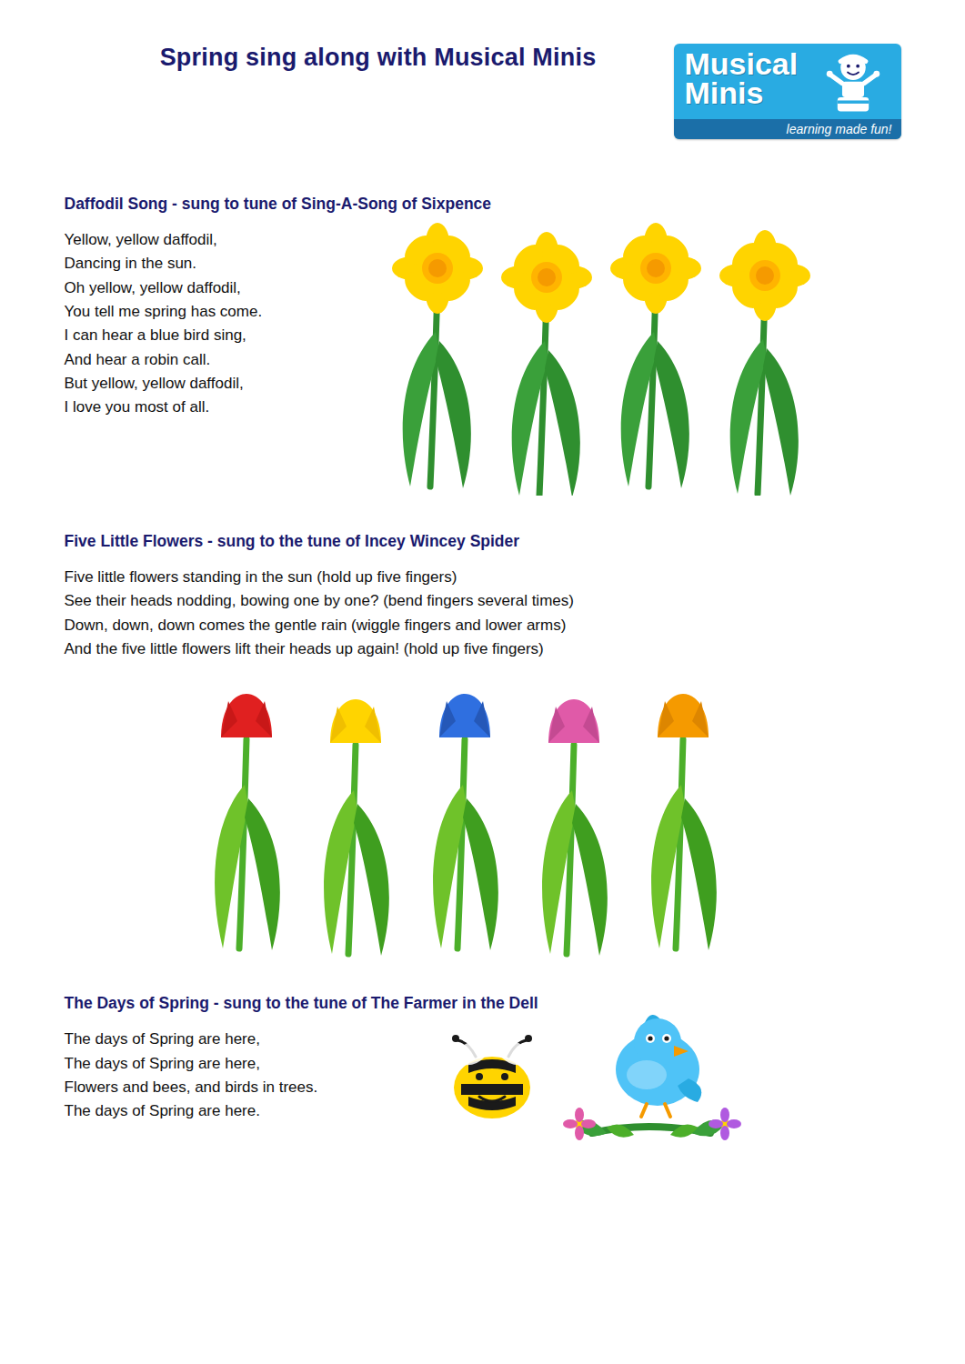Spring sing along with Musical Minis
Musical Minis
learning made fun!
Daffodil Song - sung to tune of Sing-A-Song of Sixpence
Yellow, yellow daffodil,
Dancing in the sun.
Oh yellow, yellow daffodil,
You tell me spring has come.
I can hear a blue bird sing,
And hear a robin call.
But yellow, yellow daffodil,
I love you most of all.
Five Little Flowers - sung to the tune of Incey Wincey Spider
Five little flowers standing in the sun (hold up five fingers)
See their heads nodding, bowing one by one? (bend fingers several times)
Down, down, down comes the gentle rain (wiggle fingers and lower arms)
And the five little flowers lift their heads up again! (hold up five fingers)
The Days of Spring - sung to the tune of The Farmer in the Dell
The days of Spring are here,
The days of Spring are here,
Flowers and bees, and birds in trees.
The days of Spring are here.